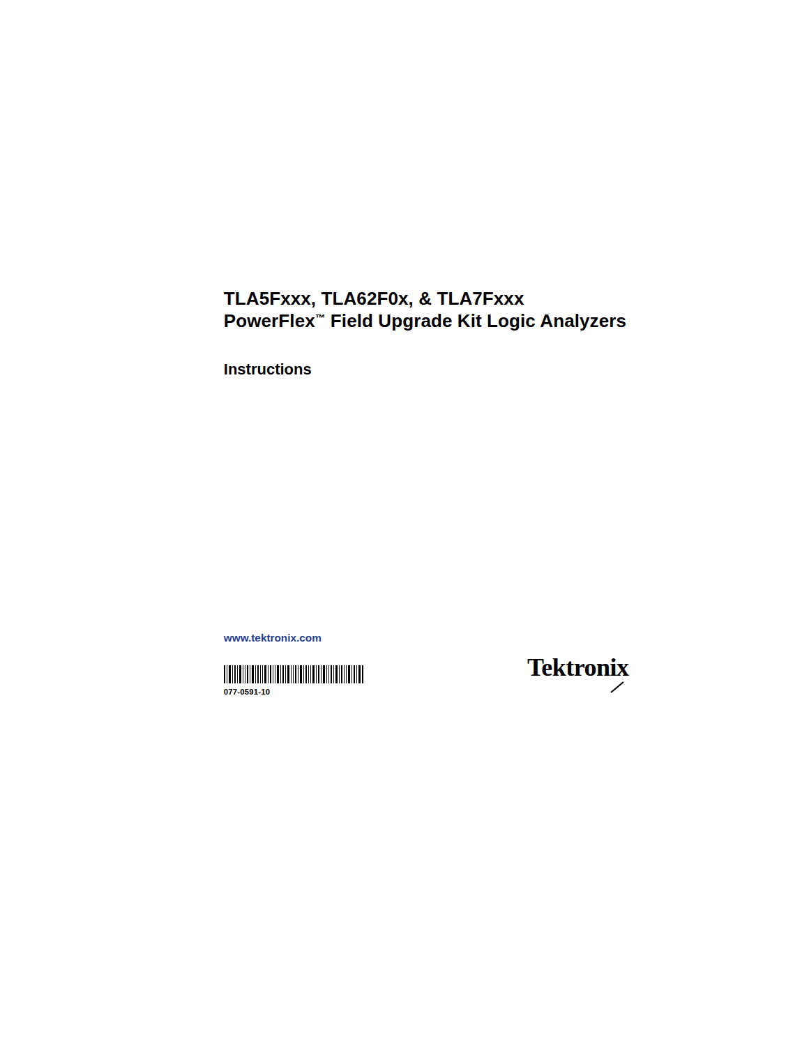TLA5Fxxx, TLA62F0x, & TLA7Fxxx PowerFlex™ Field Upgrade Kit Logic Analyzers
Instructions
www.tektronix.com
077-0591-10
Tektronix